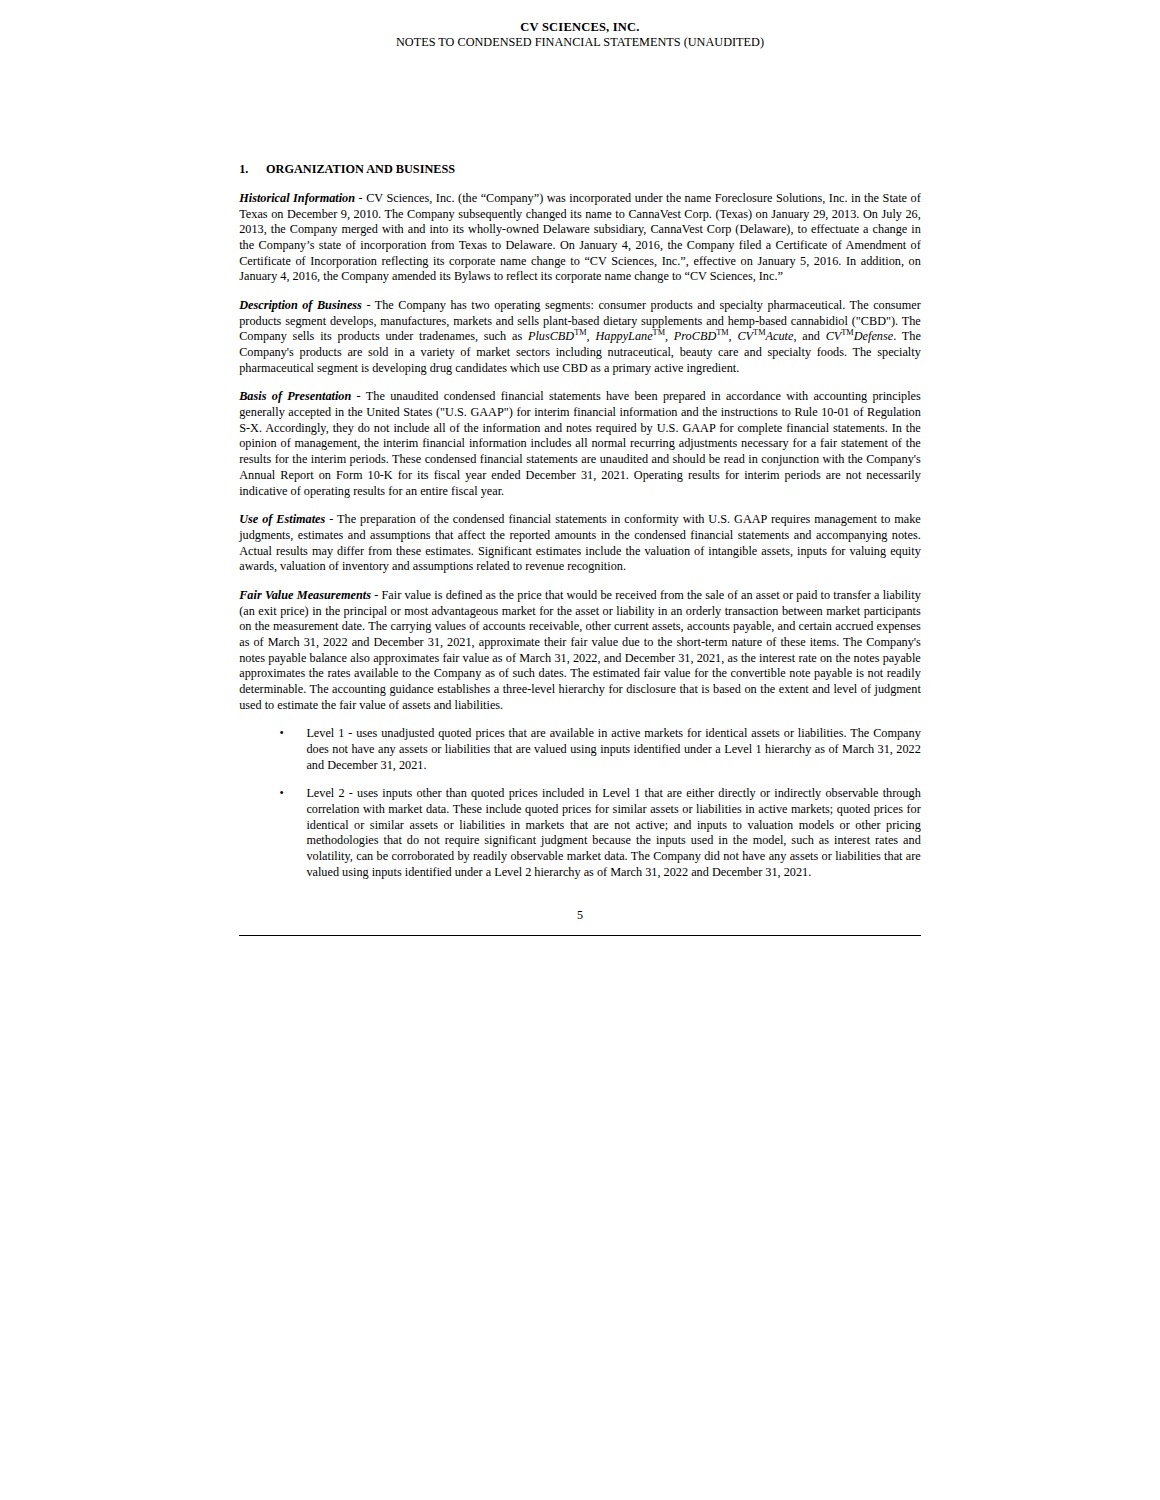CV SCIENCES, INC.
NOTES TO CONDENSED FINANCIAL STATEMENTS (UNAUDITED)
1. ORGANIZATION AND BUSINESS
Historical Information - CV Sciences, Inc. (the “Company”) was incorporated under the name Foreclosure Solutions, Inc. in the State of Texas on December 9, 2010. The Company subsequently changed its name to CannaVest Corp. (Texas) on January 29, 2013. On July 26, 2013, the Company merged with and into its wholly-owned Delaware subsidiary, CannaVest Corp (Delaware), to effectuate a change in the Company’s state of incorporation from Texas to Delaware. On January 4, 2016, the Company filed a Certificate of Amendment of Certificate of Incorporation reflecting its corporate name change to “CV Sciences, Inc.”, effective on January 5, 2016. In addition, on January 4, 2016, the Company amended its Bylaws to reflect its corporate name change to “CV Sciences, Inc.”
Description of Business - The Company has two operating segments: consumer products and specialty pharmaceutical. The consumer products segment develops, manufactures, markets and sells plant-based dietary supplements and hemp-based cannabidiol ("CBD"). The Company sells its products under tradenames, such as PlusCBDTM, HappyLaneTM, ProCBDTM, CVTMAcute, and CVTMDefense. The Company's products are sold in a variety of market sectors including nutraceutical, beauty care and specialty foods. The specialty pharmaceutical segment is developing drug candidates which use CBD as a primary active ingredient.
Basis of Presentation - The unaudited condensed financial statements have been prepared in accordance with accounting principles generally accepted in the United States ("U.S. GAAP") for interim financial information and the instructions to Rule 10-01 of Regulation S-X. Accordingly, they do not include all of the information and notes required by U.S. GAAP for complete financial statements. In the opinion of management, the interim financial information includes all normal recurring adjustments necessary for a fair statement of the results for the interim periods. These condensed financial statements are unaudited and should be read in conjunction with the Company's Annual Report on Form 10-K for its fiscal year ended December 31, 2021. Operating results for interim periods are not necessarily indicative of operating results for an entire fiscal year.
Use of Estimates - The preparation of the condensed financial statements in conformity with U.S. GAAP requires management to make judgments, estimates and assumptions that affect the reported amounts in the condensed financial statements and accompanying notes. Actual results may differ from these estimates. Significant estimates include the valuation of intangible assets, inputs for valuing equity awards, valuation of inventory and assumptions related to revenue recognition.
Fair Value Measurements - Fair value is defined as the price that would be received from the sale of an asset or paid to transfer a liability (an exit price) in the principal or most advantageous market for the asset or liability in an orderly transaction between market participants on the measurement date. The carrying values of accounts receivable, other current assets, accounts payable, and certain accrued expenses as of March 31, 2022 and December 31, 2021, approximate their fair value due to the short-term nature of these items. The Company's notes payable balance also approximates fair value as of March 31, 2022, and December 31, 2021, as the interest rate on the notes payable approximates the rates available to the Company as of such dates. The estimated fair value for the convertible note payable is not readily determinable. The accounting guidance establishes a three-level hierarchy for disclosure that is based on the extent and level of judgment used to estimate the fair value of assets and liabilities.
• Level 1 - uses unadjusted quoted prices that are available in active markets for identical assets or liabilities. The Company does not have any assets or liabilities that are valued using inputs identified under a Level 1 hierarchy as of March 31, 2022 and December 31, 2021.
• Level 2 - uses inputs other than quoted prices included in Level 1 that are either directly or indirectly observable through correlation with market data. These include quoted prices for similar assets or liabilities in active markets; quoted prices for identical or similar assets or liabilities in markets that are not active; and inputs to valuation models or other pricing methodologies that do not require significant judgment because the inputs used in the model, such as interest rates and volatility, can be corroborated by readily observable market data. The Company did not have any assets or liabilities that are valued using inputs identified under a Level 2 hierarchy as of March 31, 2022 and December 31, 2021.
5